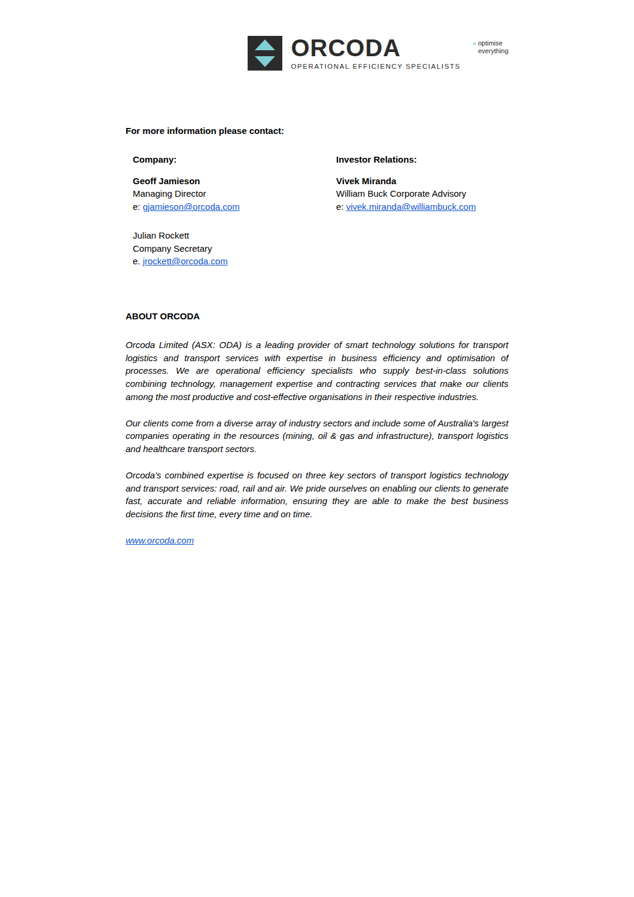ORCODA
OPERATIONAL EFFICIENCY SPECIALISTS
»optimise
everything
For more information please contact:
| Company: | Investor Relations: |
| Geoff Jamieson Managing Director e: gjamieson@orcoda.com | Vivek Miranda William Buck Corporate Advisory e: vivek.miranda@williambuck.com |
| Julian Rockett Company Secretary e. jrockett@orcoda.com | |
ABOUT ORCODA
Orcoda Limited (ASX: ODA) is a leading provider of smart technology solutions for transport logistics and transport services with expertise in business efficiency and optimisation of processes. We are operational efficiency specialists who supply best-in-class solutions combining technology, management expertise and contracting services that make our clients among the most productive and cost-effective organisations in their respective industries.
Our clients come from a diverse array of industry sectors and include some of Australia's largest companies operating in the resources (mining, oil & gas and infrastructure), transport logistics and healthcare transport sectors.
Orcoda's combined expertise is focused on three key sectors of transport logistics technology and transport services: road, rail and air. We pride ourselves on enabling our clients to generate fast, accurate and reliable information, ensuring they are able to make the best business decisions the first time, every time and on time.
www.orcoda.com